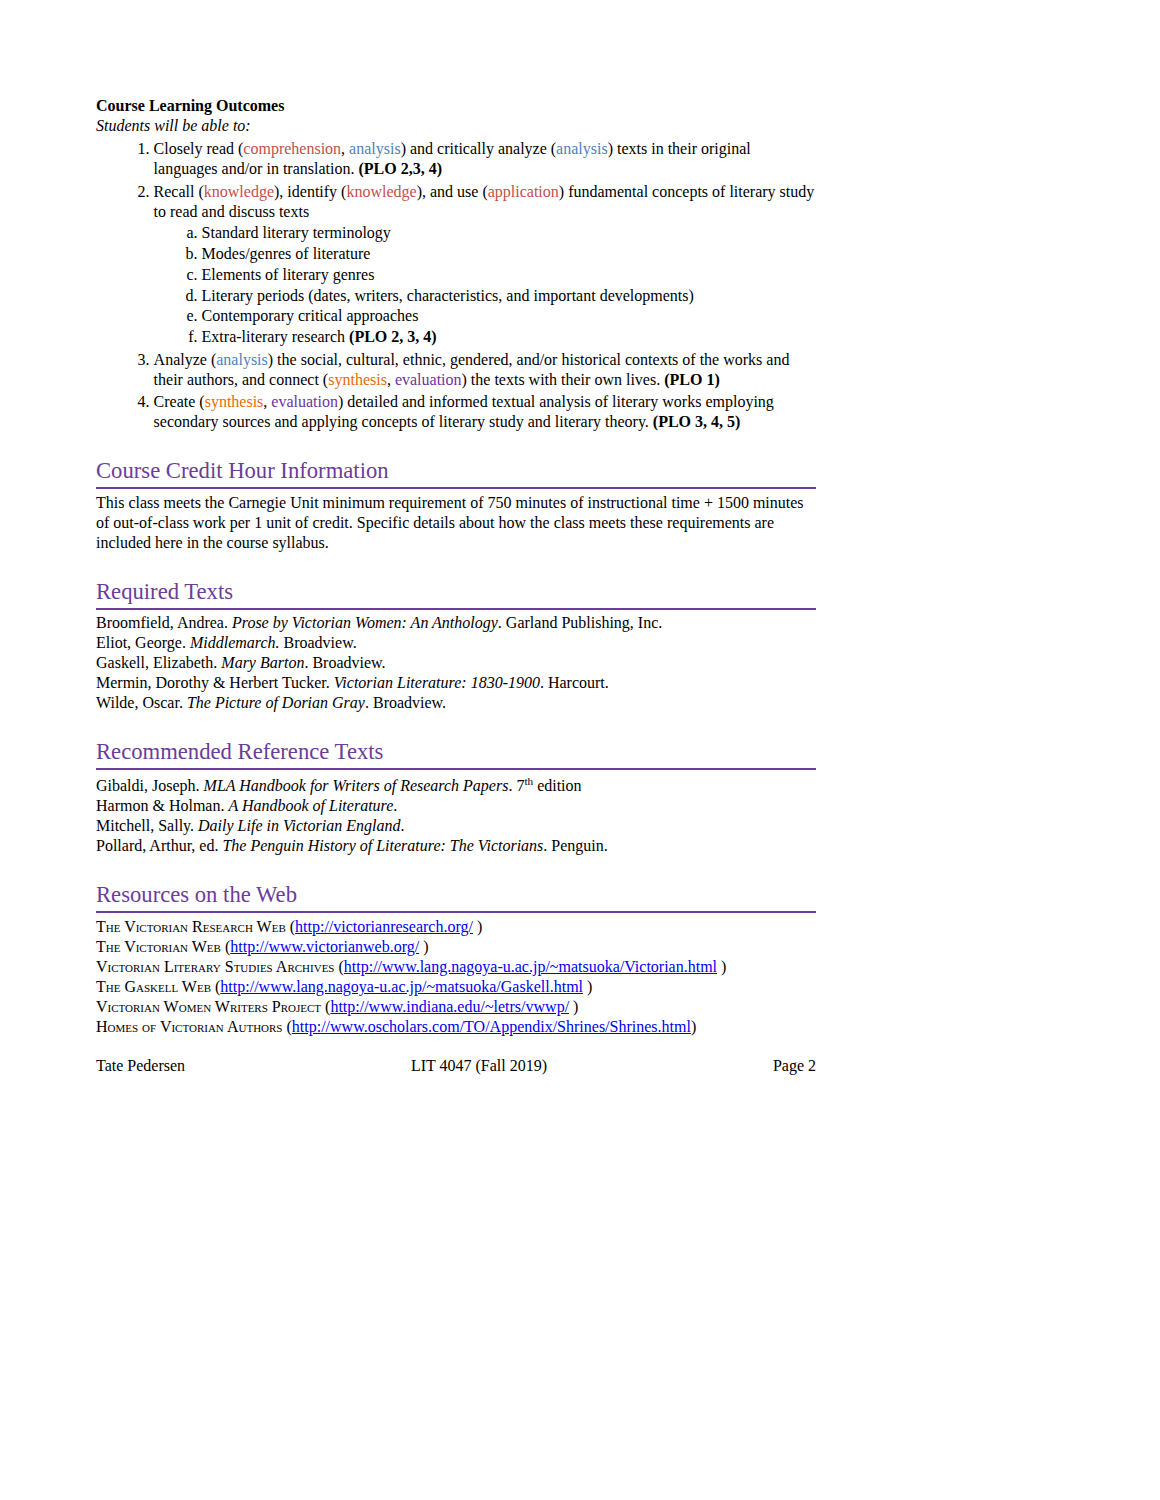Course Learning Outcomes
Students will be able to:
Closely read (comprehension, analysis) and critically analyze (analysis) texts in their original languages and/or in translation. (PLO 2,3, 4)
Recall (knowledge), identify (knowledge), and use (application) fundamental concepts of literary study to read and discuss texts
Standard literary terminology
Modes/genres of literature
Elements of literary genres
Literary periods (dates, writers, characteristics, and important developments)
Contemporary critical approaches
Extra-literary research (PLO 2, 3, 4)
Analyze (analysis) the social, cultural, ethnic, gendered, and/or historical contexts of the works and their authors, and connect (synthesis, evaluation) the texts with their own lives. (PLO 1)
Create (synthesis, evaluation) detailed and informed textual analysis of literary works employing secondary sources and applying concepts of literary study and literary theory. (PLO 3, 4, 5)
Course Credit Hour Information
This class meets the Carnegie Unit minimum requirement of 750 minutes of instructional time + 1500 minutes of out-of-class work per 1 unit of credit. Specific details about how the class meets these requirements are included here in the course syllabus.
Required Texts
Broomfield, Andrea. Prose by Victorian Women: An Anthology. Garland Publishing, Inc.
Eliot, George. Middlemarch. Broadview.
Gaskell, Elizabeth. Mary Barton. Broadview.
Mermin, Dorothy & Herbert Tucker. Victorian Literature: 1830-1900. Harcourt.
Wilde, Oscar. The Picture of Dorian Gray. Broadview.
Recommended Reference Texts
Gibaldi, Joseph. MLA Handbook for Writers of Research Papers. 7th edition
Harmon & Holman. A Handbook of Literature.
Mitchell, Sally. Daily Life in Victorian England.
Pollard, Arthur, ed. The Penguin History of Literature: The Victorians. Penguin.
Resources on the Web
The Victorian Research Web (http://victorianresearch.org/ )
The Victorian Web (http://www.victorianweb.org/ )
Victorian Literary Studies Archives (http://www.lang.nagoya-u.ac.jp/~matsuoka/Victorian.html )
The Gaskell Web (http://www.lang.nagoya-u.ac.jp/~matsuoka/Gaskell.html )
Victorian Women Writers Project (http://www.indiana.edu/~letrs/vwwp/ )
Homes of Victorian Authors (http://www.oscholars.com/TO/Appendix/Shrines/Shrines.html)
Tate Pedersen LIT 4047 (Fall 2019) Page 2